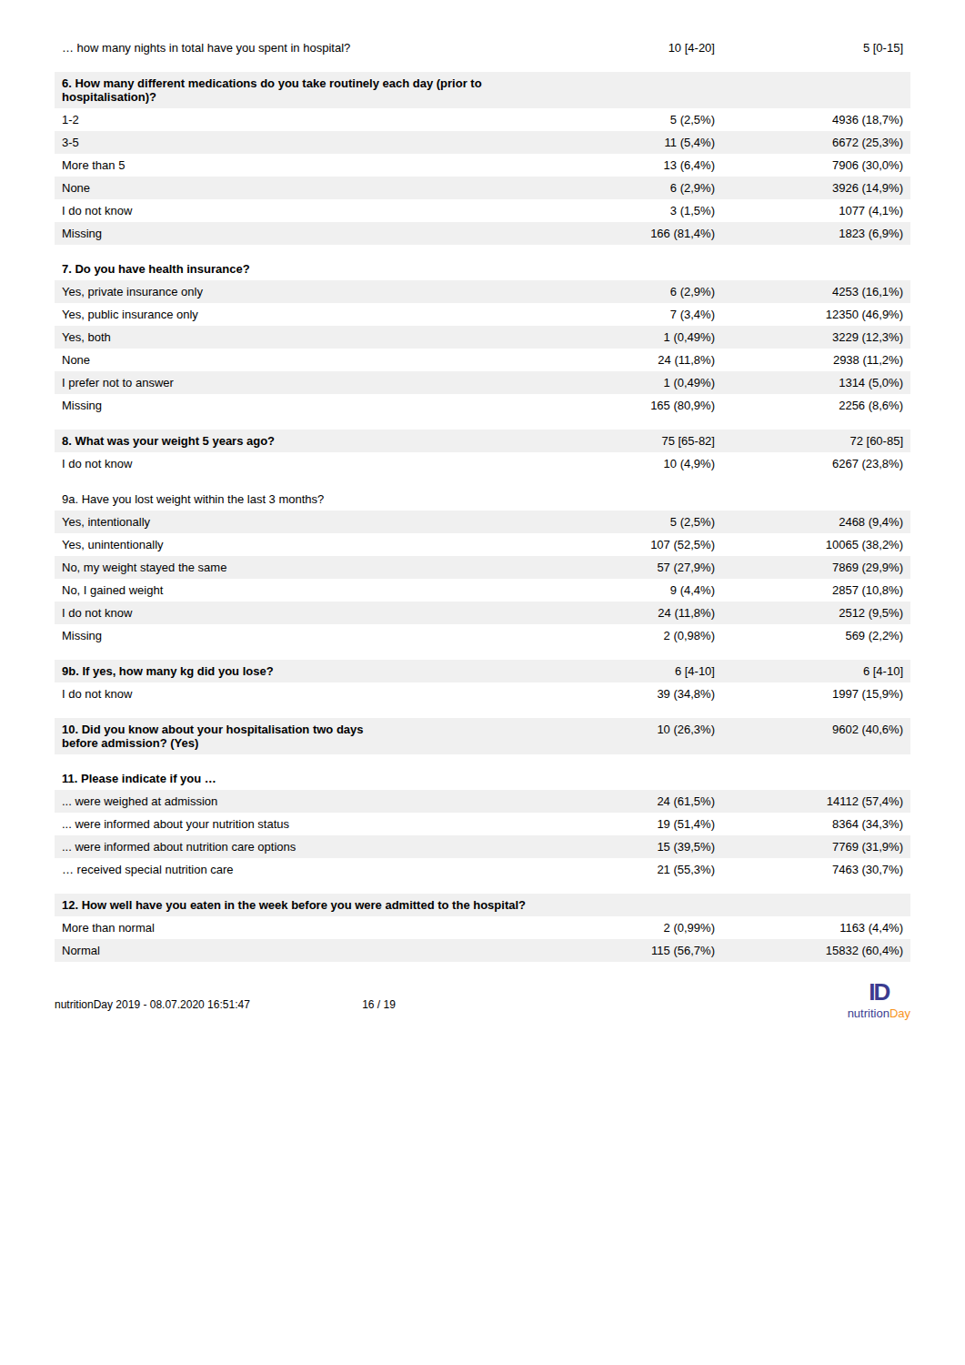| … how many nights in total have you spent in hospital? | 10 [4-20] | 5 [0-15] |
| 6. How many different medications do you take routinely each day (prior to hospitalisation)? | | |
| 1-2 | 5 (2,5%) | 4936 (18,7%) |
| 3-5 | 11 (5,4%) | 6672 (25,3%) |
| More than 5 | 13 (6,4%) | 7906 (30,0%) |
| None | 6 (2,9%) | 3926 (14,9%) |
| I do not know | 3 (1,5%) | 1077 (4,1%) |
| Missing | 166 (81,4%) | 1823 (6,9%) |
| 7. Do you have health insurance? | | |
| Yes, private insurance only | 6 (2,9%) | 4253 (16,1%) |
| Yes, public insurance only | 7 (3,4%) | 12350 (46,9%) |
| Yes, both | 1 (0,49%) | 3229 (12,3%) |
| None | 24 (11,8%) | 2938 (11,2%) |
| I prefer not to answer | 1 (0,49%) | 1314 (5,0%) |
| Missing | 165 (80,9%) | 2256 (8,6%) |
| 8. What was your weight 5 years ago? | 75 [65-82] | 72 [60-85] |
| I do not know | 10 (4,9%) | 6267 (23,8%) |
| 9a. Have you lost weight within the last 3 months? | | |
| Yes, intentionally | 5 (2,5%) | 2468 (9,4%) |
| Yes, unintentionally | 107 (52,5%) | 10065 (38,2%) |
| No, my weight stayed the same | 57 (27,9%) | 7869 (29,9%) |
| No, I gained weight | 9 (4,4%) | 2857 (10,8%) |
| I do not know | 24 (11,8%) | 2512 (9,5%) |
| Missing | 2 (0,98%) | 569 (2,2%) |
| 9b. If yes, how many kg did you lose? | 6 [4-10] | 6 [4-10] |
| I do not know | 39 (34,8%) | 1997 (15,9%) |
| 10. Did you know about your hospitalisation two days before admission? (Yes) | 10 (26,3%) | 9602 (40,6%) |
| 11. Please indicate if you … | | |
| ... were weighed at admission | 24 (61,5%) | 14112 (57,4%) |
| ... were informed about your nutrition status | 19 (51,4%) | 8364 (34,3%) |
| ... were informed about nutrition care options | 15 (39,5%) | 7769 (31,9%) |
| … received special nutrition care | 21 (55,3%) | 7463 (30,7%) |
| 12. How well have you eaten in the week before you were admitted to the hospital? | | |
| More than normal | 2 (0,99%) | 1163 (4,4%) |
| Normal | 115 (56,7%) | 15832 (60,4%) |
nutritionDay 2019 - 08.07.2020 16:51:47 16 / 19
ID
nutritionDay